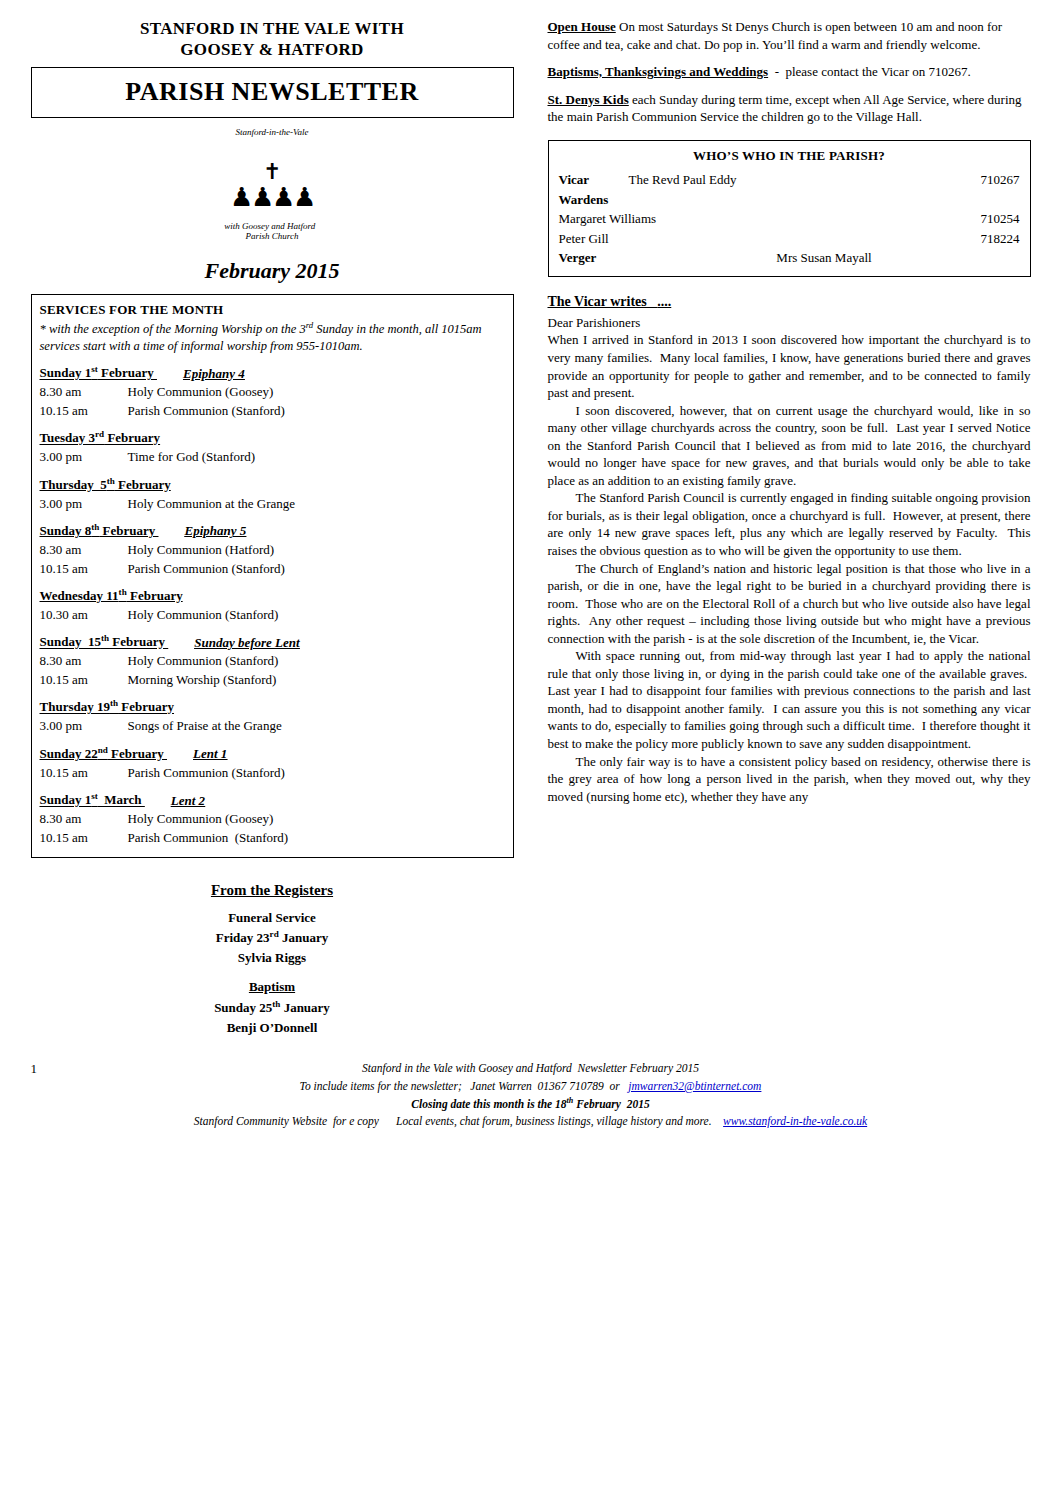STANFORD IN THE VALE WITH
GOOSEY & HATFORD
PARISH NEWSLETTER
Stanford-in-the-Vale
✝
♟♟♟♟
with Goosey and Hatford Parish Church
February 2015
SERVICES FOR THE MONTH
* with the exception of the Morning Worship on the 3rd Sunday in the month, all 1015am services start with a time of informal worship from 955-1010am.
Sunday 1st February Epiphany 4
| 8.30 am | Holy Communion (Goosey) |
| 10.15 am | Parish Communion (Stanford) |
Tuesday 3rd February
| 3.00 pm | Time for God (Stanford) |
Thursday 5th February
| 3.00 pm | Holy Communion at the Grange |
Sunday 8th February Epiphany 5
| 8.30 am | Holy Communion (Hatford) |
| 10.15 am | Parish Communion (Stanford) |
Wednesday 11th February
| 10.30 am | Holy Communion (Stanford) |
Sunday 15th February Sunday before Lent
| 8.30 am | Holy Communion (Stanford) |
| 10.15 am | Morning Worship (Stanford) |
Thursday 19th February
| 3.00 pm | Songs of Praise at the Grange |
Sunday 22nd February Lent 1
| 10.15 am | Parish Communion (Stanford) |
Sunday 1st March Lent 2
| 8.30 am | Holy Communion (Goosey) |
| 10.15 am | Parish Communion (Stanford) |
From the Registers
Funeral Service
Friday 23rd January
Sylvia Riggs
Baptism
Sunday 25th January
Benji O’Donnell
Open House On most Saturdays St Denys Church is open between 10 am and noon for coffee and tea, cake and chat. Do pop in. You’ll find a warm and friendly welcome.
Baptisms, Thanksgivings and Weddings - please contact the Vicar on 710267.
St. Denys Kids each Sunday during term time, except when All Age Service, where during the main Parish Communion Service the children go to the Village Hall.
WHO’S WHO IN THE PARISH?
| Vicar | The Revd Paul Eddy | 710267 |
| Wardens | |
| Margaret Williams | 710254 |
| Peter Gill | 718224 |
| Verger | Mrs Susan Mayall |
The Vicar writes ....
Dear Parishioners
When I arrived in Stanford in 2013 I soon discovered how important the churchyard is to very many families. Many local families, I know, have generations buried there and graves provide an opportunity for people to gather and remember, and to be connected to family past and present.
I soon discovered, however, that on current usage the churchyard would, like in so many other village churchyards across the country, soon be full. Last year I served Notice on the Stanford Parish Council that I believed as from mid to late 2016, the churchyard would no longer have space for new graves, and that burials would only be able to take place as an addition to an existing family grave.
The Stanford Parish Council is currently engaged in finding suitable ongoing provision for burials, as is their legal obligation, once a churchyard is full. However, at present, there are only 14 new grave spaces left, plus any which are legally reserved by Faculty. This raises the obvious question as to who will be given the opportunity to use them.
The Church of England’s nation and historic legal position is that those who live in a parish, or die in one, have the legal right to be buried in a churchyard providing there is room. Those who are on the Electoral Roll of a church but who live outside also have legal rights. Any other request – including those living outside but who might have a previous connection with the parish - is at the sole discretion of the Incumbent, ie, the Vicar.
With space running out, from mid-way through last year I had to apply the national rule that only those living in, or dying in the parish could take one of the available graves. Last year I had to disappoint four families with previous connections to the parish and last month, had to disappoint another family. I can assure you this is not something any vicar wants to do, especially to families going through such a difficult time. I therefore thought it best to make the policy more publicly known to save any sudden disappointment.
The only fair way is to have a consistent policy based on residency, otherwise there is the grey area of how long a person lived in the parish, when they moved out, why they moved (nursing home etc), whether they have any
1
Stanford in the Vale with Goosey and Hatford Newsletter February 2015
To include items for the newsletter; Janet Warren 01367 710789 or jmwarren32@btinternet.com
Closing date this month is the 18th February 2015
Stanford Community Website for e copy Local events, chat forum, business listings, village history and more. www.stanford-in-the-vale.co.uk